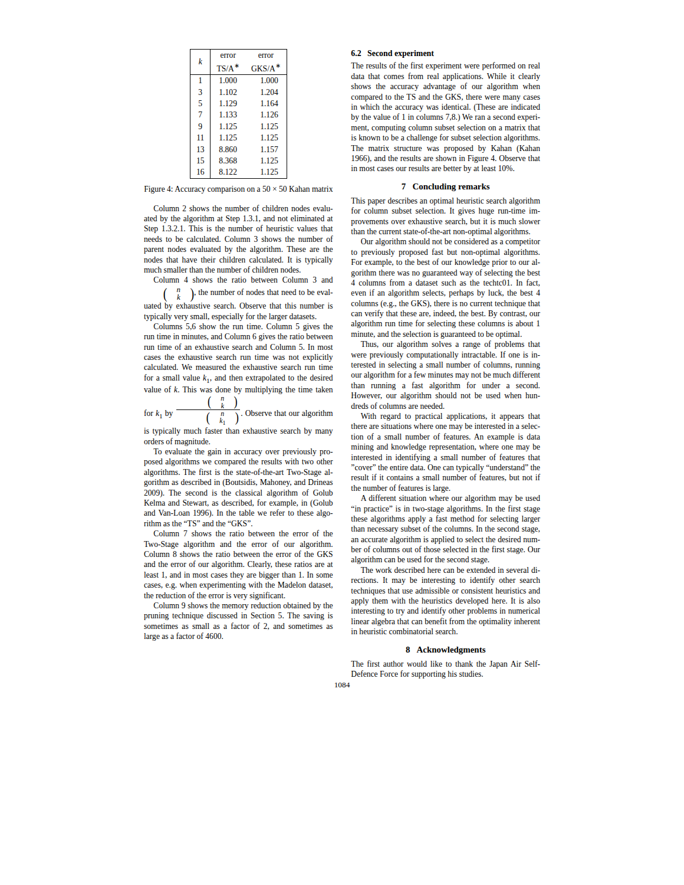| k | error | error |
| TS/A ∗ | GKS/A ∗ |
| 1 | 1.000 | 1.000 |
| 3 | 1.102 | 1.204 |
| 5 | 1.129 | 1.164 |
| 7 | 1.133 | 1.126 |
| 9 | 1.125 | 1.125 |
| 11 | 1.125 | 1.125 |
| 13 | 8.860 | 1.157 |
| 15 | 8.368 | 1.125 |
| 16 | 8.122 | 1.125 |
Figure 4: Accuracy comparison on a 50 × 50 Kahan matrix
Column 2 shows the number of children nodes evaluated by the algorithm at Step 1.3.1, and not eliminated at Step 1.3.2.1. This is the number of heuristic values that needs to be calculated. Column 3 shows the number of parent nodes evaluated by the algorithm. These are the nodes that have their children calculated. It is typically much smaller than the number of children nodes.
Column 4 shows the ratio between Column 3 and (nk), the number of nodes that need to be evaluated by exhaustive search. Observe that this number is typically very small, especially for the larger datasets.
Columns 5,6 show the run time. Column 5 gives the run time in minutes, and Column 6 gives the ratio between run time of an exhaustive search and Column 5. In most cases the exhaustive search run time was not explicitly calculated. We measured the exhaustive search run time for a small value k1, and then extrapolated to the desired value of k. This was done by multiplying the time taken for k1 by (nk)(nk1). Observe that our algorithm is typically much faster than exhaustive search by many orders of magnitude.
To evaluate the gain in accuracy over previously proposed algorithms we compared the results with two other algorithms. The first is the state-of-the-art Two-Stage algorithm as described in (Boutsidis, Mahoney, and Drineas 2009). The second is the classical algorithm of Golub Kelma and Stewart, as described, for example, in (Golub and Van-Loan 1996). In the table we refer to these algorithm as the “TS” and the “GKS”.
Column 7 shows the ratio between the error of the Two-Stage algorithm and the error of our algorithm. Column 8 shows the ratio between the error of the GKS and the error of our algorithm. Clearly, these ratios are at least 1, and in most cases they are bigger than 1. In some cases, e.g. when experimenting with the Madelon dataset, the reduction of the error is very significant.
Column 9 shows the memory reduction obtained by the pruning technique discussed in Section 5. The saving is sometimes as small as a factor of 2, and sometimes as large as a factor of 4600.
6.2 Second experiment
The results of the first experiment were performed on real data that comes from real applications. While it clearly shows the accuracy advantage of our algorithm when compared to the TS and the GKS, there were many cases in which the accuracy was identical. (These are indicated by the value of 1 in columns 7,8.) We ran a second experiment, computing column subset selection on a matrix that is known to be a challenge for subset selection algorithms. The matrix structure was proposed by Kahan (Kahan 1966), and the results are shown in Figure 4. Observe that in most cases our results are better by at least 10%.
7 Concluding remarks
This paper describes an optimal heuristic search algorithm for column subset selection. It gives huge run-time improvements over exhaustive search, but it is much slower than the current state-of-the-art non-optimal algorithms.
Our algorithm should not be considered as a competitor to previously proposed fast but non-optimal algorithms. For example, to the best of our knowledge prior to our algorithm there was no guaranteed way of selecting the best 4 columns from a dataset such as the techtc01. In fact, even if an algorithm selects, perhaps by luck, the best 4 columns (e.g., the GKS), there is no current technique that can verify that these are, indeed, the best. By contrast, our algorithm run time for selecting these columns is about 1 minute, and the selection is guaranteed to be optimal.
Thus, our algorithm solves a range of problems that were previously computationally intractable. If one is interested in selecting a small number of columns, running our algorithm for a few minutes may not be much different than running a fast algorithm for under a second. However, our algorithm should not be used when hundreds of columns are needed.
With regard to practical applications, it appears that there are situations where one may be interested in a selection of a small number of features. An example is data mining and knowledge representation, where one may be interested in identifying a small number of features that ”cover” the entire data. One can typically “understand” the result if it contains a small number of features, but not if the number of features is large.
A different situation where our algorithm may be used “in practice” is in two-stage algorithms. In the first stage these algorithms apply a fast method for selecting larger than necessary subset of the columns. In the second stage, an accurate algorithm is applied to select the desired number of columns out of those selected in the first stage. Our algorithm can be used for the second stage.
The work described here can be extended in several directions. It may be interesting to identify other search techniques that use admissible or consistent heuristics and apply them with the heuristics developed here. It is also interesting to try and identify other problems in numerical linear algebra that can benefit from the optimality inherent in heuristic combinatorial search.
8 Acknowledgments
The first author would like to thank the Japan Air Self-Defence Force for supporting his studies.
1084